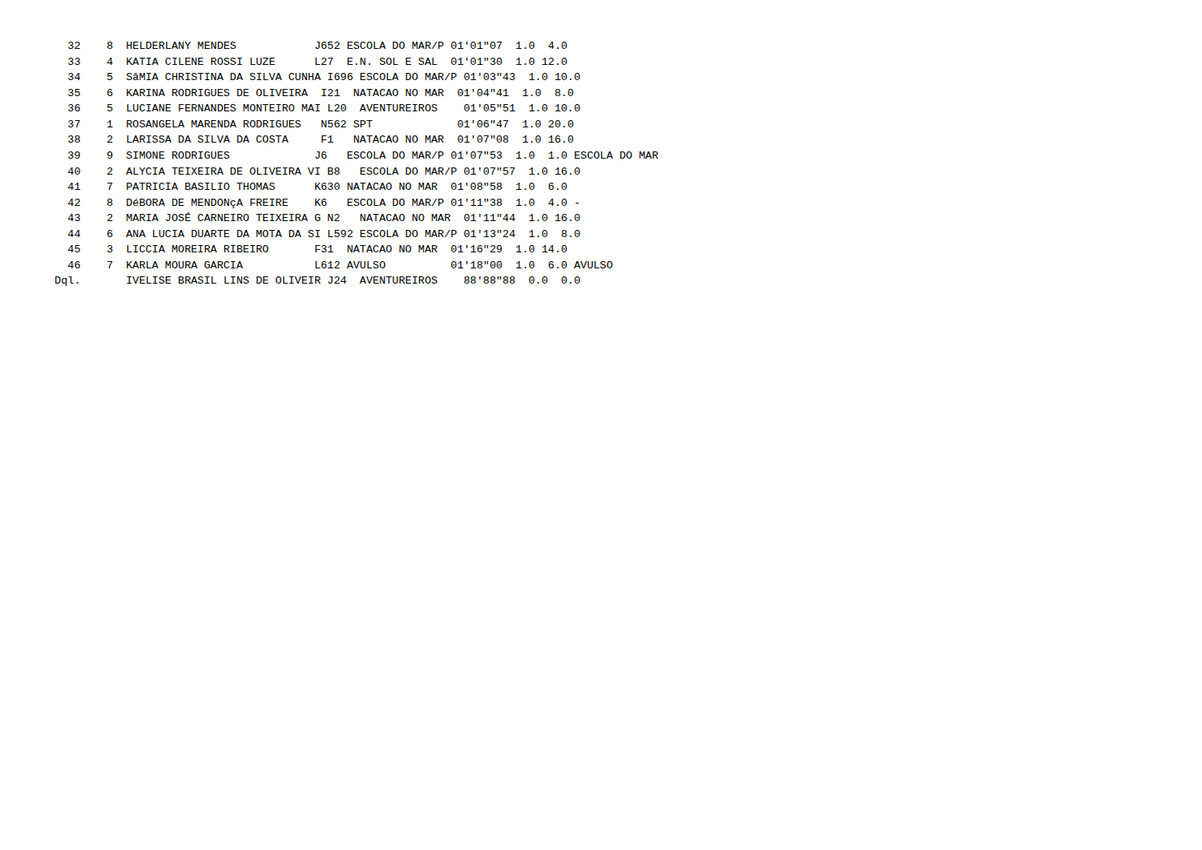32    8  HELDERLANY MENDES            J652 ESCOLA DO MAR/P 01'01"07  1.0  4.0
   33    4  KATIA CILENE ROSSI LUZE      L27  E.N. SOL E SAL  01'01"30  1.0 12.0
   34    5  SâMIA CHRISTINA DA SILVA CUNHA I696 ESCOLA DO MAR/P 01'03"43  1.0 10.0
   35    6  KARINA RODRIGUES DE OLIVEIRA  I21  NATACAO NO MAR  01'04"41  1.0  8.0
   36    5  LUCIANE FERNANDES MONTEIRO MAI L20  AVENTUREIROS    01'05"51  1.0 10.0
   37    1  ROSANGELA MARENDA RODRIGUES   N562 SPT             01'06"47  1.0 20.0
   38    2  LARISSA DA SILVA DA COSTA     F1   NATACAO NO MAR  01'07"08  1.0 16.0
   39    9  SIMONE RODRIGUES             J6   ESCOLA DO MAR/P 01'07"53  1.0  1.0 ESCOLA DO MAR
   40    2  ALYCIA TEIXEIRA DE OLIVEIRA VI B8   ESCOLA DO MAR/P 01'07"57  1.0 16.0
   41    7  PATRICIA BASILIO THOMAS      K630 NATACAO NO MAR  01'08"58  1.0  6.0
   42    8  DéBORA DE MENDONçA FREIRE    K6   ESCOLA DO MAR/P 01'11"38  1.0  4.0 -
   43    2  MARIA JOSÉ CARNEIRO TEIXEIRA G N2   NATACAO NO MAR  01'11"44  1.0 16.0
   44    6  ANA LUCIA DUARTE DA MOTA DA SI L592 ESCOLA DO MAR/P 01'13"24  1.0  8.0
   45    3  LICCIA MOREIRA RIBEIRO       F31  NATACAO NO MAR  01'16"29  1.0 14.0
   46    7  KARLA MOURA GARCIA           L612 AVULSO          01'18"00  1.0  6.0 AVULSO
 Dql.       IVELISE BRASIL LINS DE OLIVEIR J24  AVENTUREIROS    88'88"88  0.0  0.0